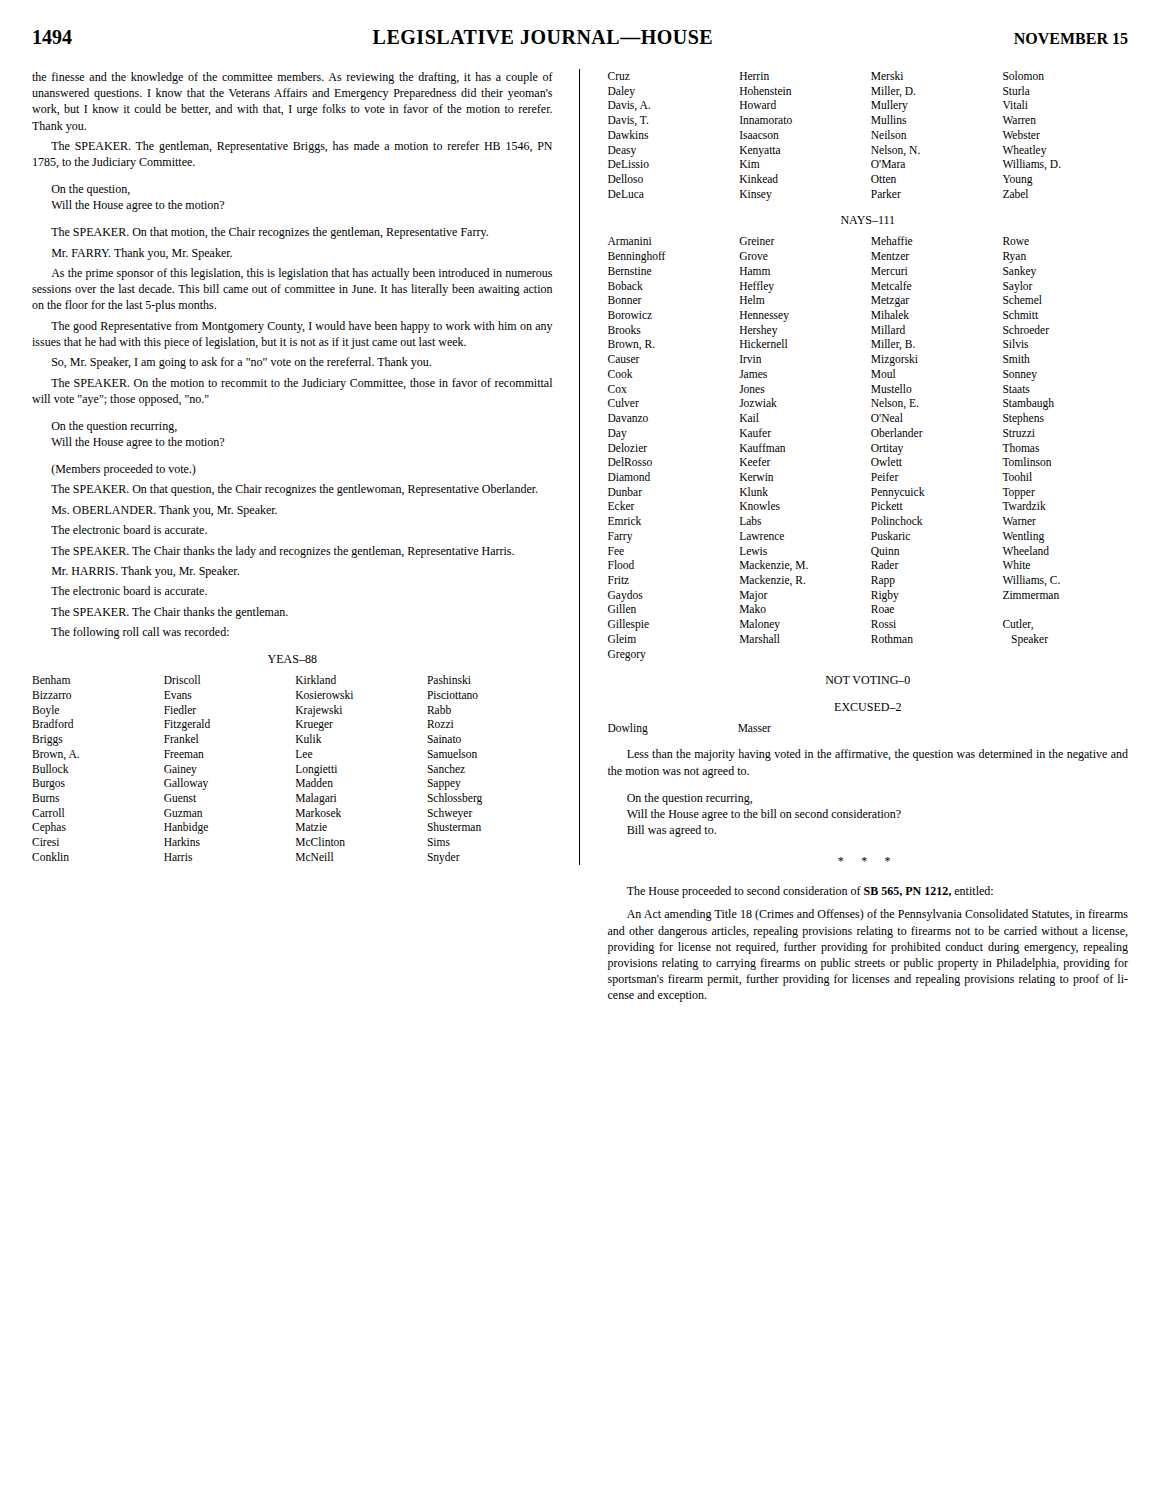1494
LEGISLATIVE JOURNAL—HOUSE
NOVEMBER 15
the finesse and the knowledge of the committee members. As reviewing the drafting, it has a couple of unanswered questions. I know that the Veterans Affairs and Emergency Preparedness did their yeoman's work, but I know it could be better, and with that, I urge folks to vote in favor of the motion to rerefer. Thank you.
The SPEAKER. The gentleman, Representative Briggs, has made a motion to rerefer HB 1546, PN 1785, to the Judiciary Committee.
On the question,
Will the House agree to the motion?
The SPEAKER. On that motion, the Chair recognizes the gentleman, Representative Farry.
Mr. FARRY. Thank you, Mr. Speaker.
As the prime sponsor of this legislation, this is legislation that has actually been introduced in numerous sessions over the last decade. This bill came out of committee in June. It has literally been awaiting action on the floor for the last 5-plus months.
The good Representative from Montgomery County, I would have been happy to work with him on any issues that he had with this piece of legislation, but it is not as if it just came out last week.
So, Mr. Speaker, I am going to ask for a "no" vote on the rereferral. Thank you.
The SPEAKER. On the motion to recommit to the Judiciary Committee, those in favor of recommittal will vote "aye"; those opposed, "no."
On the question recurring,
Will the House agree to the motion?
(Members proceeded to vote.)
The SPEAKER. On that question, the Chair recognizes the gentlewoman, Representative Oberlander.
Ms. OBERLANDER. Thank you, Mr. Speaker.
The electronic board is accurate.
The SPEAKER. The Chair thanks the lady and recognizes the gentleman, Representative Harris.
Mr. HARRIS. Thank you, Mr. Speaker.
The electronic board is accurate.
The SPEAKER. The Chair thanks the gentleman.
The following roll call was recorded:
YEAS–88
Benham
Driscoll
Kirkland
Pashinski
Bizzarro
Evans
Kosierowski
Pisciottano
Boyle
Fiedler
Krajewski
Rabb
Bradford
Fitzgerald
Krueger
Rozzi
Briggs
Frankel
Kulik
Sainato
Brown, A.
Freeman
Lee
Samuelson
Bullock
Gainey
Longietti
Sanchez
Burgos
Galloway
Madden
Sappey
Burns
Guenst
Malagari
Schlossberg
Carroll
Guzman
Markosek
Schweyer
Cephas
Hanbidge
Matzie
Shusterman
Ciresi
Harkins
McClinton
Sims
Conklin
Harris
McNeill
Snyder
Cruz
Herrin
Merski
Solomon
Daley
Hohenstein
Miller, D.
Sturla
Davis, A.
Howard
Mullery
Vitali
Davis, T.
Innamorato
Mullins
Warren
Dawkins
Isaacson
Neilson
Webster
Deasy
Kenyatta
Nelson, N.
Wheatley
DeLissio
Kim
O'Mara
Williams, D.
Delloso
Kinkead
Otten
Young
DeLuca
Kinsey
Parker
Zabel
NAYS–111
Armanini
Greiner
Mehaffie
Rowe
Benninghoff
Grove
Mentzer
Ryan
Bernstine
Hamm
Mercuri
Sankey
Boback
Heffley
Metcalfe
Saylor
Bonner
Helm
Metzgar
Schemel
Borowicz
Hennessey
Mihalek
Schmitt
Brooks
Hershey
Millard
Schroeder
Brown, R.
Hickernell
Miller, B.
Silvis
Causer
Irvin
Mizgorski
Smith
Cook
James
Moul
Sonney
Cox
Jones
Mustello
Staats
Culver
Jozwiak
Nelson, E.
Stambaugh
Davanzo
Kail
O'Neal
Stephens
Day
Kaufer
Oberlander
Struzzi
Delozier
Kauffman
Ortitay
Thomas
DelRosso
Keefer
Owlett
Tomlinson
Diamond
Kerwin
Peifer
Toohil
Dunbar
Klunk
Pennycuick
Topper
Ecker
Knowles
Pickett
Twardzik
Emrick
Labs
Polinchock
Warner
Farry
Lawrence
Puskaric
Wentling
Fee
Lewis
Quinn
Wheeland
Flood
Mackenzie, M.
Rader
White
Fritz
Mackenzie, R.
Rapp
Williams, C.
Gaydos
Major
Rigby
Zimmerman
Gillen
Mako
Roae
Gillespie
Maloney
Rossi
Cutler,
Gleim
Marshall
Rothman
Speaker
Gregory
NOT VOTING–0
EXCUSED–2
Dowling
Masser
Less than the majority having voted in the affirmative, the question was determined in the negative and the motion was not agreed to.
On the question recurring,
Will the House agree to the bill on second consideration?
Bill was agreed to.
* * *
The House proceeded to second consideration of SB 565, PN 1212, entitled:
An Act amending Title 18 (Crimes and Offenses) of the Pennsylvania Consolidated Statutes, in firearms and other dangerous articles, repealing provisions relating to firearms not to be carried without a license, providing for license not required, further providing for prohibited conduct during emergency, repealing provisions relating to carrying firearms on public streets or public property in Philadelphia, providing for sportsman's firearm permit, further providing for licenses and repealing provisions relating to proof of license and exception.